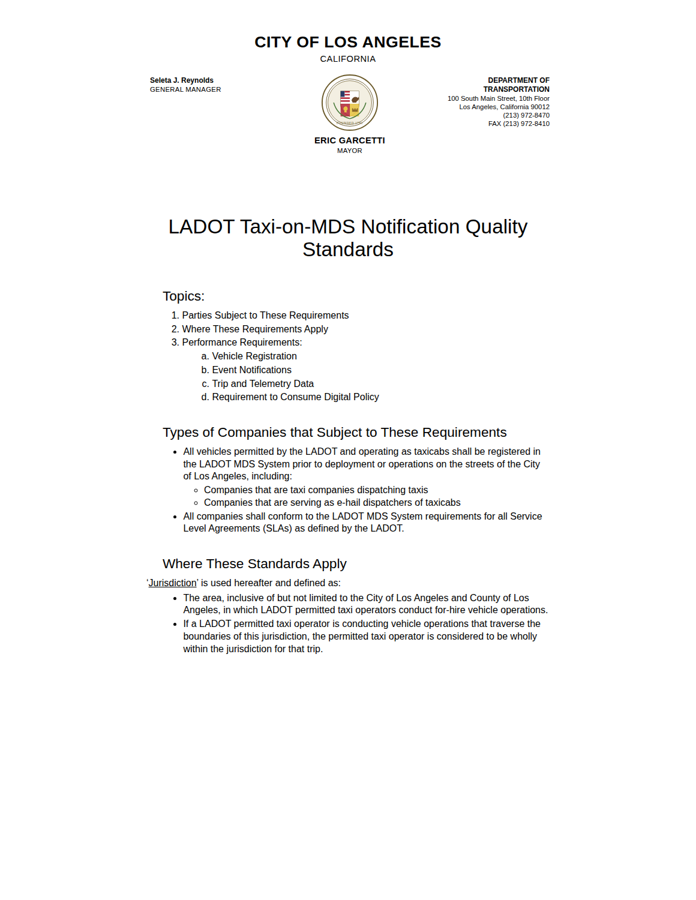CITY OF LOS ANGELES
CALIFORNIA
Seleta J. Reynolds
GENERAL MANAGER
FOUNDED 1781
ERIC GARCETTI
MAYOR
DEPARTMENT OF TRANSPORTATION
100 South Main Street, 10th Floor
Los Angeles, California 90012
(213) 972-8470
FAX (213) 972-8410
LADOT Taxi-on-MDS Notification Quality Standards
Topics:
Parties Subject to These Requirements
Where These Requirements Apply
Performance Requirements:
Vehicle Registration
Event Notifications
Trip and Telemetry Data
Requirement to Consume Digital Policy
Types of Companies that Subject to These Requirements
All vehicles permitted by the LADOT and operating as taxicabs shall be registered in the LADOT MDS System prior to deployment or operations on the streets of the City of Los Angeles, including:
Companies that are taxi companies dispatching taxis
Companies that are serving as e-hail dispatchers of taxicabs
All companies shall conform to the LADOT MDS System requirements for all Service Level Agreements (SLAs) as defined by the LADOT.
Where These Standards Apply
‘Jurisdiction’ is used hereafter and defined as:
The area, inclusive of but not limited to the City of Los Angeles and County of Los Angeles, in which LADOT permitted taxi operators conduct for-hire vehicle operations.
If a LADOT permitted taxi operator is conducting vehicle operations that traverse the boundaries of this jurisdiction, the permitted taxi operator is considered to be wholly within the jurisdiction for that trip.